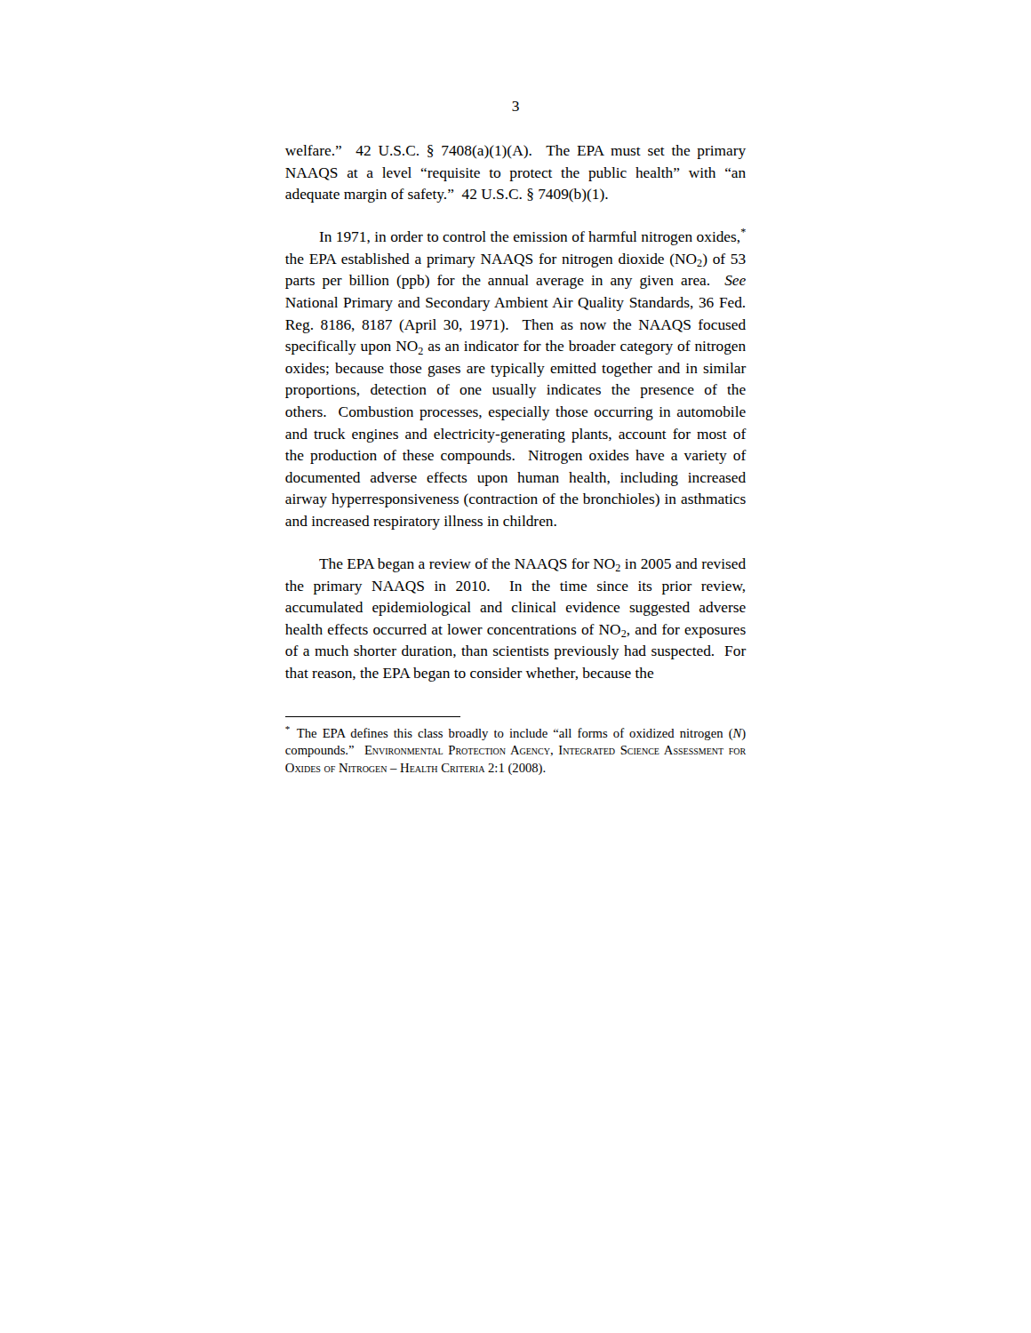3
welfare.” 42 U.S.C. § 7408(a)(1)(A). The EPA must set the primary NAAQS at a level “requisite to protect the public health” with “an adequate margin of safety.” 42 U.S.C. § 7409(b)(1).
In 1971, in order to control the emission of harmful nitrogen oxides,* the EPA established a primary NAAQS for nitrogen dioxide (NO2) of 53 parts per billion (ppb) for the annual average in any given area. See National Primary and Secondary Ambient Air Quality Standards, 36 Fed. Reg. 8186, 8187 (April 30, 1971). Then as now the NAAQS focused specifically upon NO2 as an indicator for the broader category of nitrogen oxides; because those gases are typically emitted together and in similar proportions, detection of one usually indicates the presence of the others. Combustion processes, especially those occurring in automobile and truck engines and electricity-generating plants, account for most of the production of these compounds. Nitrogen oxides have a variety of documented adverse effects upon human health, including increased airway hyperresponsiveness (contraction of the bronchioles) in asthmatics and increased respiratory illness in children.
The EPA began a review of the NAAQS for NO2 in 2005 and revised the primary NAAQS in 2010. In the time since its prior review, accumulated epidemiological and clinical evidence suggested adverse health effects occurred at lower concentrations of NO2, and for exposures of a much shorter duration, than scientists previously had suspected. For that reason, the EPA began to consider whether, because the
* The EPA defines this class broadly to include “all forms of oxidized nitrogen (N) compounds.” Environmental Protection Agency, Integrated Science Assessment for Oxides of Nitrogen – Health Criteria 2:1 (2008).